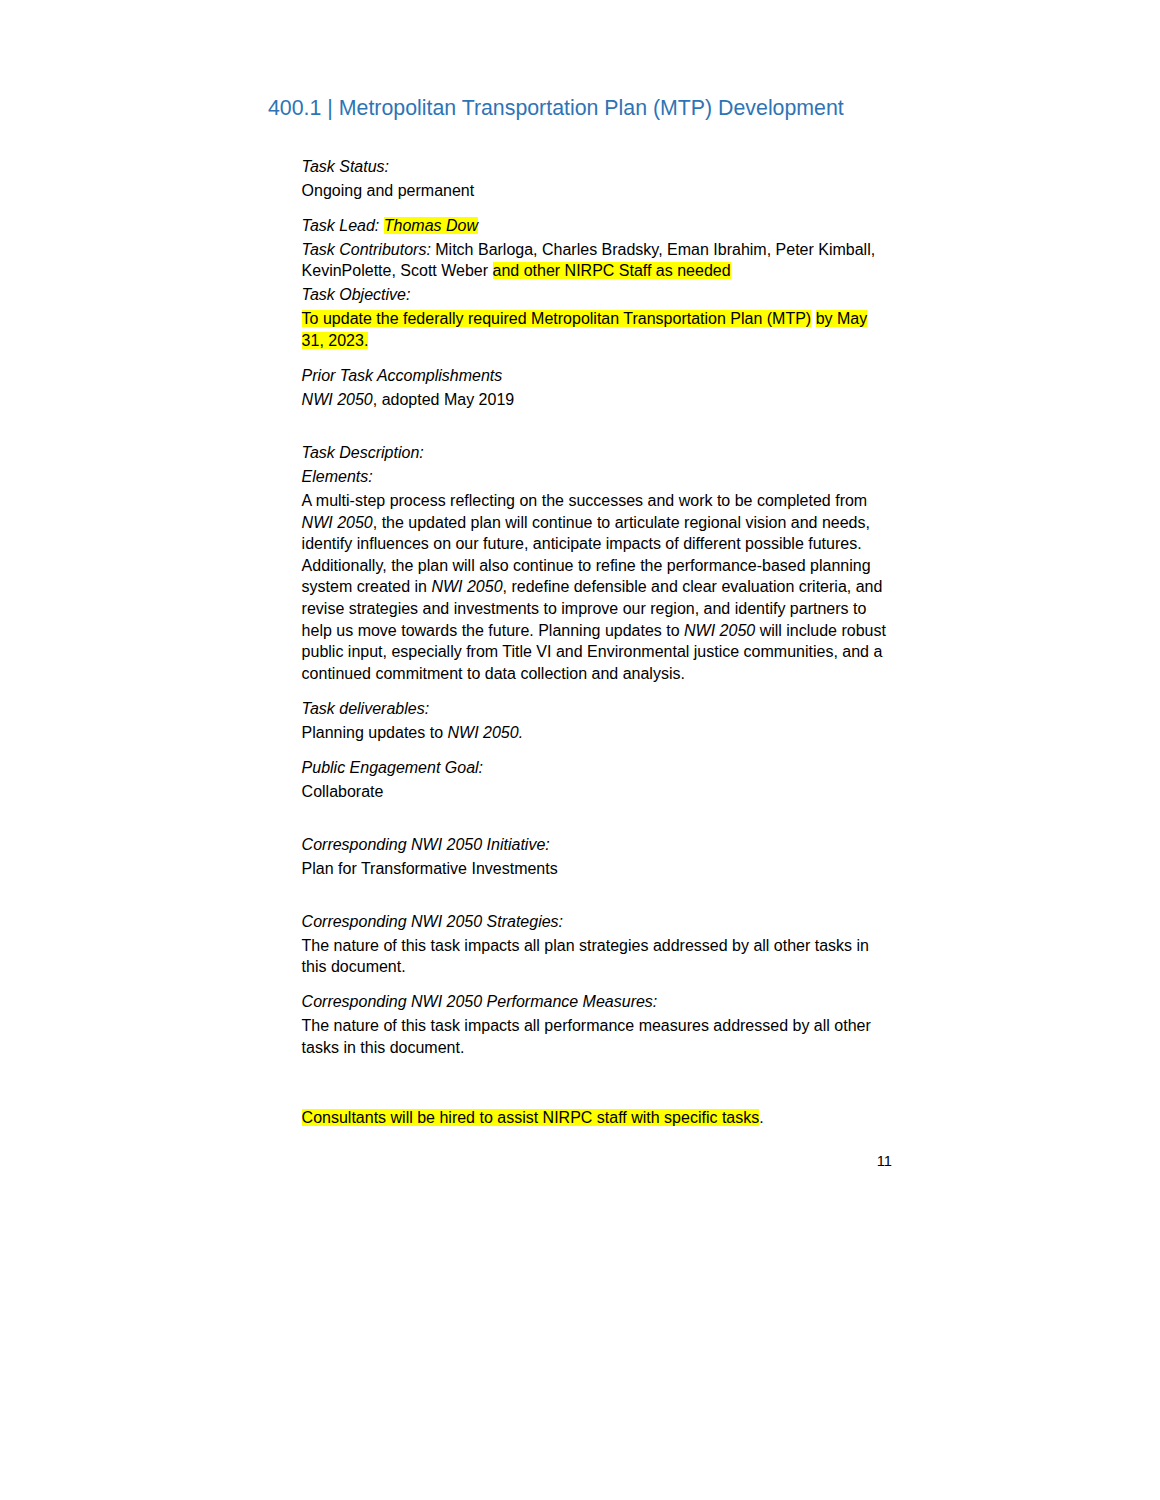400.1 | Metropolitan Transportation Plan (MTP) Development
Task Status:
Ongoing and permanent
Task Lead: Thomas Dow
Task Contributors: Mitch Barloga, Charles Bradsky, Eman Ibrahim, Peter Kimball, KevinPolette, Scott Weber and other NIRPC Staff as needed
Task Objective:
To update the federally required Metropolitan Transportation Plan (MTP) by May 31, 2023.
Prior Task Accomplishments
NWI 2050, adopted May 2019
Task Description:
Elements:
A multi-step process reflecting on the successes and work to be completed from NWI 2050, the updated plan will continue to articulate regional vision and needs, identify influences on our future, anticipate impacts of different possible futures. Additionally, the plan will also continue to refine the performance-based planning system created in NWI 2050, redefine defensible and clear evaluation criteria, and revise strategies and investments to improve our region, and identify partners to help us move towards the future. Planning updates to NWI 2050 will include robust public input, especially from Title VI and Environmental justice communities, and a continued commitment to data collection and analysis.
Task deliverables:
Planning updates to NWI 2050.
Public Engagement Goal:
Collaborate
Corresponding NWI 2050 Initiative:
Plan for Transformative Investments
Corresponding NWI 2050 Strategies:
The nature of this task impacts all plan strategies addressed by all other tasks in this document.
Corresponding NWI 2050 Performance Measures:
The nature of this task impacts all performance measures addressed by all other tasks in this document.
Consultants will be hired to assist NIRPC staff with specific tasks.
11